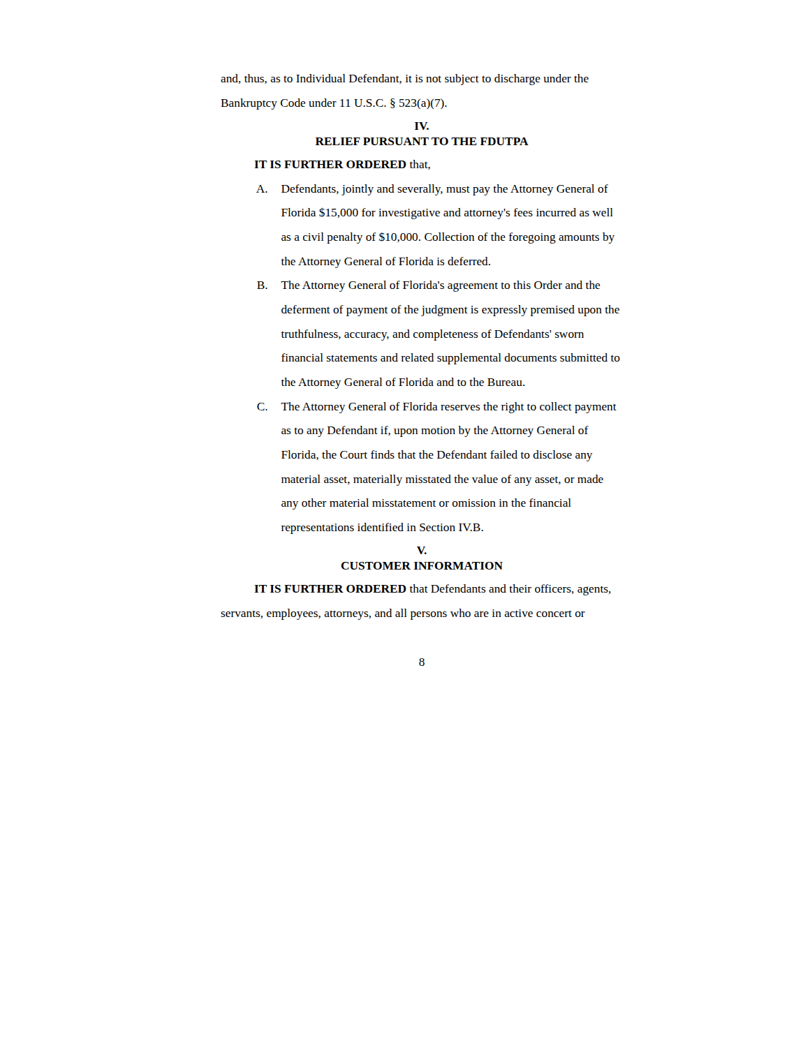and, thus, as to Individual Defendant, it is not subject to discharge under the Bankruptcy Code under 11 U.S.C. § 523(a)(7).
IV. RELIEF PURSUANT TO THE FDUTPA
IT IS FURTHER ORDERED that,
Defendants, jointly and severally, must pay the Attorney General of Florida $15,000 for investigative and attorney's fees incurred as well as a civil penalty of $10,000. Collection of the foregoing amounts by the Attorney General of Florida is deferred.
The Attorney General of Florida's agreement to this Order and the deferment of payment of the judgment is expressly premised upon the truthfulness, accuracy, and completeness of Defendants' sworn financial statements and related supplemental documents submitted to the Attorney General of Florida and to the Bureau.
The Attorney General of Florida reserves the right to collect payment as to any Defendant if, upon motion by the Attorney General of Florida, the Court finds that the Defendant failed to disclose any material asset, materially misstated the value of any asset, or made any other material misstatement or omission in the financial representations identified in Section IV.B.
V. CUSTOMER INFORMATION
IT IS FURTHER ORDERED that Defendants and their officers, agents, servants, employees, attorneys, and all persons who are in active concert or
8